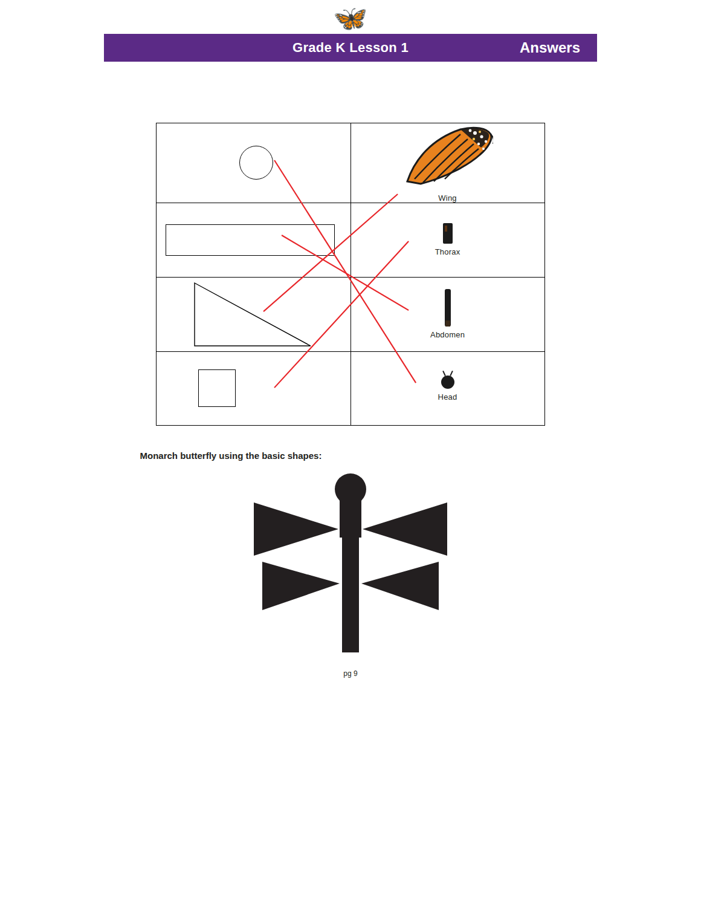🦋
Grade K Lesson 1
Answers
| | Wing |
| | Thorax |
| | Abdomen |
| | Head |
Monarch butterfly using the basic shapes:
pg 9